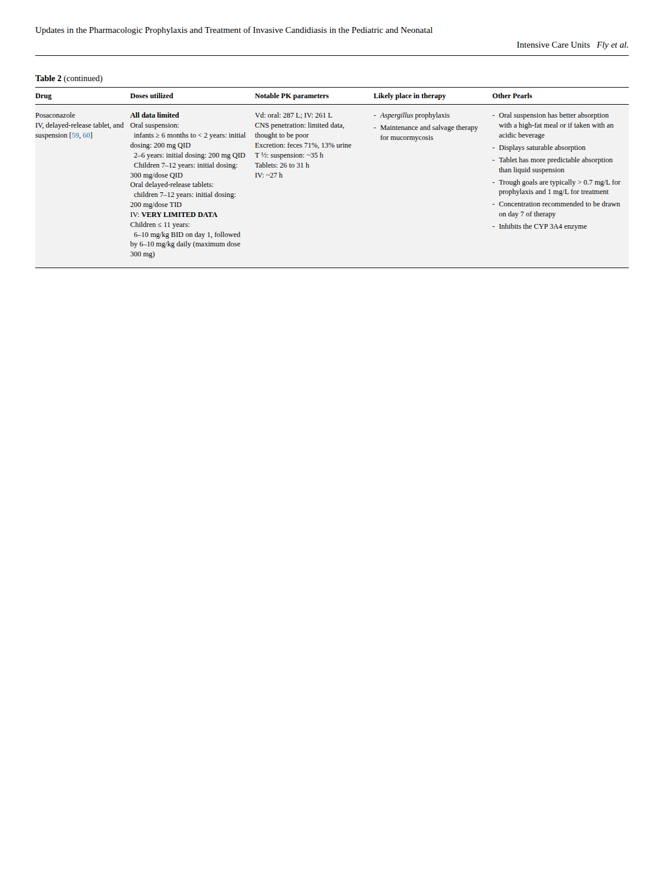Updates in the Pharmacologic Prophylaxis and Treatment of Invasive Candidiasis in the Pediatric and Neonatal Intensive Care Units Fly et al.
Table 2 (continued)
| Drug | Doses utilized | Notable PK parameters | Likely place in therapy | Other Pearls |
| --- | --- | --- | --- | --- |
| Posaconazole IV, delayed-release tablet, and suspension [ 59 , 60 ] | All data limited Oral suspension: infants ≥ 6 months to < 2 years: initial dosing: 200 mg QID 2–6 years: initial dosing: 200 mg QID Children 7–12 years: initial dosing: 300 mg/dose QID Oral delayed-release tablets: children 7–12 years: initial dosing: 200 mg/dose TID IV: VERY LIMITED DATA Children ≤ 11 years: 6–10 mg/kg BID on day 1, followed by 6–10 mg/kg daily (maximum dose 300 mg) | Vd: oral: 287 L; IV: 261 L CNS penetration: limited data, thought to be poor Excretion: feces 71%, 13% urine T ½: suspension: ~35 h Tablets: 26 to 31 h IV: ~27 h | Aspergillus prophylaxis Maintenance and salvage therapy for mucormycosis | Oral suspension has better absorption with a high-fat meal or if taken with an acidic beverage Displays saturable absorption Tablet has more predictable absorption than liquid suspension Trough goals are typically > 0.7 mg/L for prophylaxis and 1 mg/L for treatment Concentration recommended to be drawn on day 7 of therapy Inhibits the CYP 3A4 enzyme |